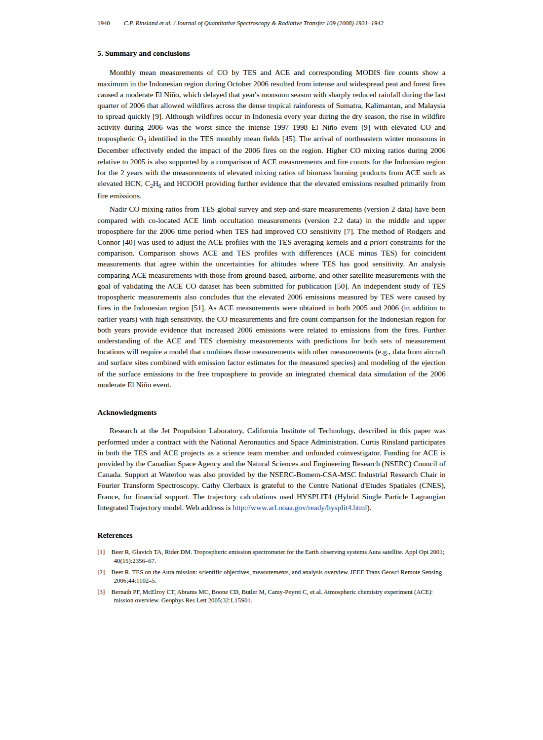1940 C.P. Rinsland et al. / Journal of Quantitative Spectroscopy & Radiative Transfer 109 (2008) 1931–1942
5. Summary and conclusions
Monthly mean measurements of CO by TES and ACE and corresponding MODIS fire counts show a maximum in the Indonesian region during October 2006 resulted from intense and widespread peat and forest fires caused a moderate El Niño, which delayed that year's monsoon season with sharply reduced rainfall during the last quarter of 2006 that allowed wildfires across the dense tropical rainforests of Sumatra, Kalimantan, and Malaysia to spread quickly [9]. Although wildfires occur in Indonesia every year during the dry season, the rise in wildfire activity during 2006 was the worst since the intense 1997–1998 El Niño event [9] with elevated CO and tropospheric O3 identified in the TES monthly mean fields [45]. The arrival of northeastern winter monsoons in December effectively ended the impact of the 2006 fires on the region. Higher CO mixing ratios during 2006 relative to 2005 is also supported by a comparison of ACE measurements and fire counts for the Indonsian region for the 2 years with the measurements of elevated mixing ratios of biomass burning products from ACE such as elevated HCN, C2H6 and HCOOH providing further evidence that the elevated emissions resulted primarily from fire emissions.
Nadir CO mixing ratios from TES global survey and step-and-stare measurements (version 2 data) have been compared with co-located ACE limb occultation measurements (version 2.2 data) in the middle and upper troposphere for the 2006 time period when TES had improved CO sensitivity [7]. The method of Rodgers and Connor [40] was used to adjust the ACE profiles with the TES averaging kernels and a priori constraints for the comparison. Comparison shows ACE and TES profiles with differences (ACE minus TES) for coincident measurements that agree within the uncertainties for altitudes where TES has good sensitivity. An analysis comparing ACE measurements with those from ground-based, airborne, and other satellite measurements with the goal of validating the ACE CO dataset has been submitted for publication [50]. An independent study of TES tropospheric measurements also concludes that the elevated 2006 emissions measured by TES were caused by fires in the Indonesian region [51]. As ACE measurements were obtained in both 2005 and 2006 (in addition to earlier years) with high sensitivity, the CO measurements and fire count comparison for the Indonesian region for both years provide evidence that increased 2006 emissions were related to emissions from the fires. Further understanding of the ACE and TES chemistry measurements with predictions for both sets of measurement locations will require a model that combines those measurements with other measurements (e.g., data from aircraft and surface sites combined with emission factor estimates for the measured species) and modeling of the ejection of the surface emissions to the free troposphere to provide an integrated chemical data simulation of the 2006 moderate El Niño event.
Acknowledgments
Research at the Jet Propulsion Laboratory, California Institute of Technology, described in this paper was performed under a contract with the National Aeronautics and Space Administration. Curtis Rinsland participates in both the TES and ACE projects as a science team member and unfunded coinvestigator. Funding for ACE is provided by the Canadian Space Agency and the Natural Sciences and Engineering Research (NSERC) Council of Canada. Support at Waterloo was also provided by the NSERC-Bomem-CSA-MSC Industrial Research Chair in Fourier Transform Spectroscopy. Cathy Clerbaux is grateful to the Centre National d'Etudes Spatiales (CNES), France, for financial support. The trajectory calculations used HYSPLIT4 (Hybrid Single Particle Lagrangian Integrated Trajectory model. Web address is http://www.arl.noaa.gov/ready/hysplit4.html).
References
[1] Beer R, Glavich TA, Rider DM. Tropospheric emission spectrometer for the Earth observing systems Aura satellite. Appl Opt 2001; 40(15):2356–67.
[2] Beer R. TES on the Aura mission: scientific objectives, measurements, and analysis overview. IEEE Trans Geosci Remote Sensing 2006;44:1102–5.
[3] Bernath PF, McElroy CT, Abrams MC, Boone CD, Butler M, Camy-Peyret C, et al. Atmospheric chemistry experiment (ACE): mission overview. Geophys Res Lett 2005;32:L15S01.